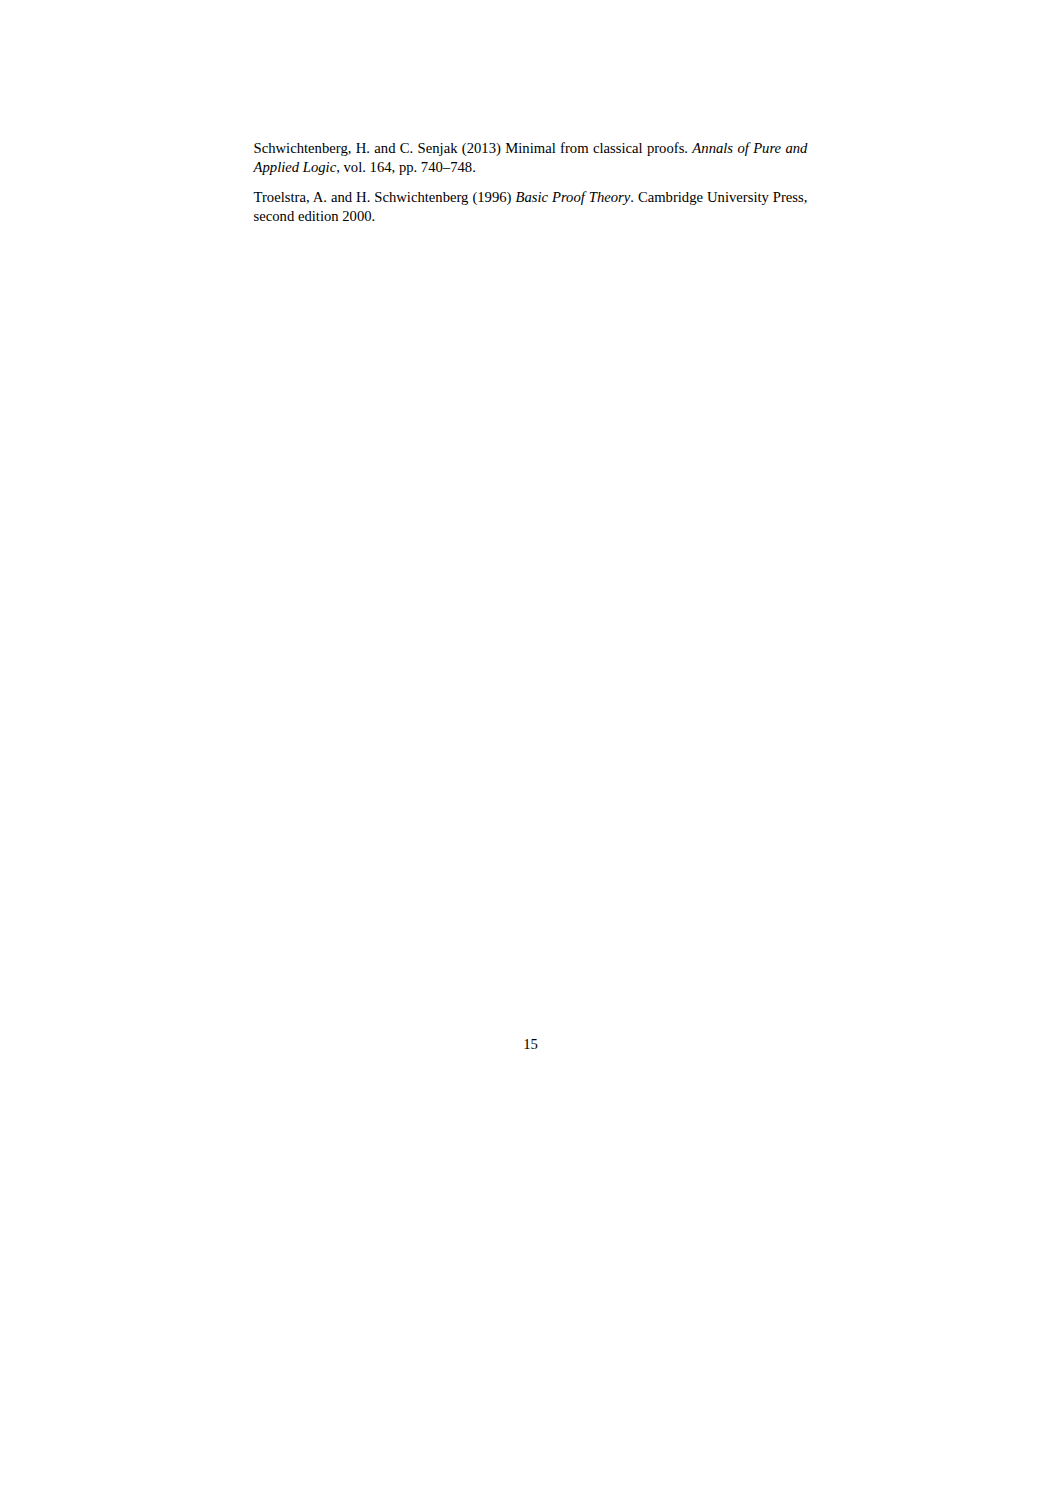Schwichtenberg, H. and C. Senjak (2013) Minimal from classical proofs. Annals of Pure and Applied Logic, vol. 164, pp. 740–748.
Troelstra, A. and H. Schwichtenberg (1996) Basic Proof Theory. Cambridge University Press, second edition 2000.
15